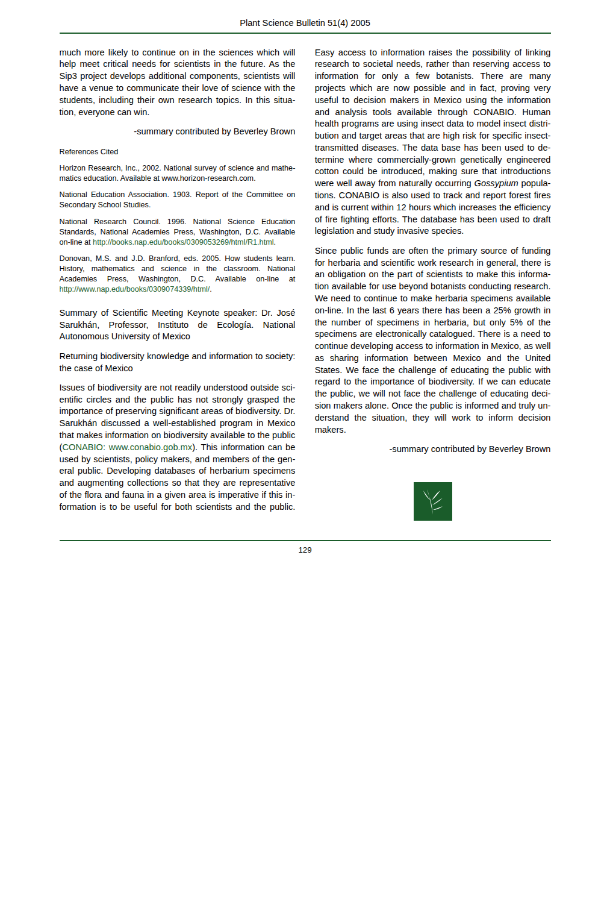Plant Science Bulletin 51(4) 2005
much more likely to continue on in the sciences which will help meet critical needs for scientists in the future. As the Sip3 project develops additional components, scientists will have a venue to communicate their love of science with the students, including their own research topics. In this situation, everyone can win.
-summary contributed by Beverley Brown
References Cited
Horizon Research, Inc., 2002. National survey of science and mathematics education. Available at www.horizon-research.com.
National Education Association. 1903. Report of the Committee on Secondary School Studies.
National Research Council. 1996. National Science Education Standards, National Academies Press, Washington, D.C. Available on-line at http://books.nap.edu/books/0309053269/html/R1.html.
Donovan, M.S. and J.D. Branford, eds. 2005. How students learn. History, mathematics and science in the classroom. National Academies Press, Washington, D.C. Available on-line at http://www.nap.edu/books/0309074339/html/.
Summary of Scientific Meeting Keynote speaker: Dr. José Sarukhán, Professor, Instituto de Ecología. National Autonomous University of Mexico
Returning biodiversity knowledge and information to society: the case of Mexico
Issues of biodiversity are not readily understood outside scientific circles and the public has not strongly grasped the importance of preserving significant areas of biodiversity. Dr. Sarukhán discussed a well-established program in Mexico that makes information on biodiversity available to the public (CONABIO: www.conabio.gob.mx). This information can be used by scientists, policy makers, and members of the general public. Developing databases of herbarium specimens and augmenting collections so that they are representative of the flora and fauna in a given area is imperative if this information is to be useful for both scientists and the public. Easy access to information raises the possibility of linking research to societal needs, rather than reserving access to information for only a few botanists. There are many projects which are now possible and in fact, proving very useful to decision makers in Mexico using the information and analysis tools available through CONABIO. Human health programs are using insect data to model insect distribution and target areas that are high risk for specific insect-transmitted diseases. The data base has been used to determine where commercially-grown genetically engineered cotton could be introduced, making sure that introductions were well away from naturally occurring Gossypium populations. CONABIO is also used to track and report forest fires and is current within 12 hours which increases the efficiency of fire fighting efforts. The database has been used to draft legislation and study invasive species.
Since public funds are often the primary source of funding for herbaria and scientific work research in general, there is an obligation on the part of scientists to make this information available for use beyond botanists conducting research. We need to continue to make herbaria specimens available on-line. In the last 6 years there has been a 25% growth in the number of specimens in herbaria, but only 5% of the specimens are electronically catalogued. There is a need to continue developing access to information in Mexico, as well as sharing information between Mexico and the United States. We face the challenge of educating the public with regard to the importance of biodiversity. If we can educate the public, we will not face the challenge of educating decision makers alone. Once the public is informed and truly understand the situation, they will work to inform decision makers.
-summary contributed by Beverley Brown
129